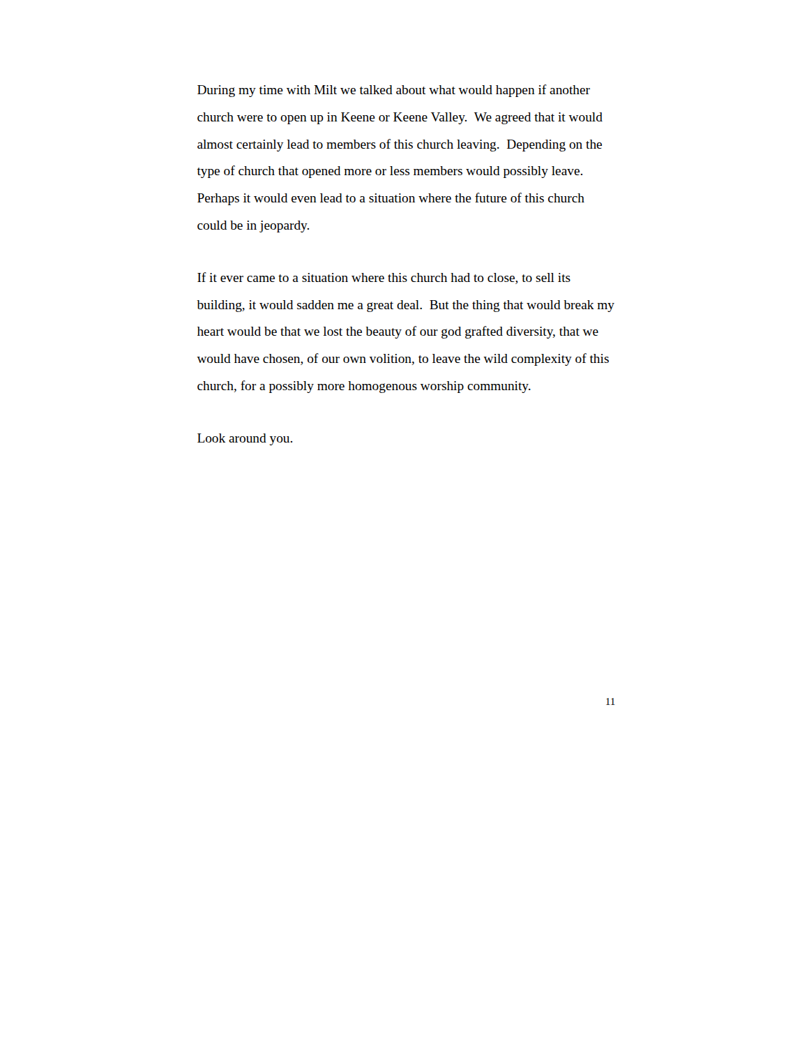During my time with Milt we talked about what would happen if another church were to open up in Keene or Keene Valley. We agreed that it would almost certainly lead to members of this church leaving. Depending on the type of church that opened more or less members would possibly leave. Perhaps it would even lead to a situation where the future of this church could be in jeopardy.
If it ever came to a situation where this church had to close, to sell its building, it would sadden me a great deal. But the thing that would break my heart would be that we lost the beauty of our god grafted diversity, that we would have chosen, of our own volition, to leave the wild complexity of this church, for a possibly more homogenous worship community.
Look around you.
11